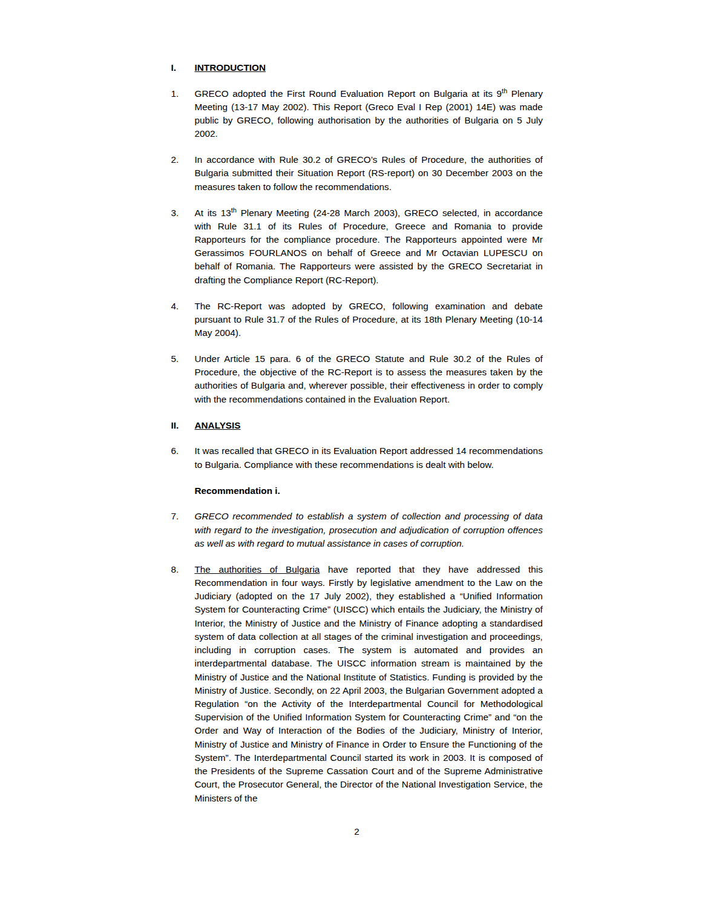I.
INTRODUCTION
1.
GRECO adopted the First Round Evaluation Report on Bulgaria at its 9th Plenary Meeting (13-17 May 2002). This Report (Greco Eval I Rep (2001) 14E) was made public by GRECO, following authorisation by the authorities of Bulgaria on 5 July 2002.
2.
In accordance with Rule 30.2 of GRECO’s Rules of Procedure, the authorities of Bulgaria submitted their Situation Report (RS-report) on 30 December 2003 on the measures taken to follow the recommendations.
3.
At its 13th Plenary Meeting (24-28 March 2003), GRECO selected, in accordance with Rule 31.1 of its Rules of Procedure, Greece and Romania to provide Rapporteurs for the compliance procedure. The Rapporteurs appointed were Mr Gerassimos FOURLANOS on behalf of Greece and Mr Octavian LUPESCU on behalf of Romania. The Rapporteurs were assisted by the GRECO Secretariat in drafting the Compliance Report (RC-Report).
4.
The RC-Report was adopted by GRECO, following examination and debate pursuant to Rule 31.7 of the Rules of Procedure, at its 18th Plenary Meeting (10-14 May 2004).
5.
Under Article 15 para. 6 of the GRECO Statute and Rule 30.2 of the Rules of Procedure, the objective of the RC-Report is to assess the measures taken by the authorities of Bulgaria and, wherever possible, their effectiveness in order to comply with the recommendations contained in the Evaluation Report.
II.
ANALYSIS
6.
It was recalled that GRECO in its Evaluation Report addressed 14 recommendations to Bulgaria. Compliance with these recommendations is dealt with below.
Recommendation i.
7.
GRECO recommended to establish a system of collection and processing of data with regard to the investigation, prosecution and adjudication of corruption offences as well as with regard to mutual assistance in cases of corruption.
8.
The authorities of Bulgaria have reported that they have addressed this Recommendation in four ways. Firstly by legislative amendment to the Law on the Judiciary (adopted on the 17 July 2002), they established a “Unified Information System for Counteracting Crime” (UISCC) which entails the Judiciary, the Ministry of Interior, the Ministry of Justice and the Ministry of Finance adopting a standardised system of data collection at all stages of the criminal investigation and proceedings, including in corruption cases. The system is automated and provides an interdepartmental database. The UISCC information stream is maintained by the Ministry of Justice and the National Institute of Statistics. Funding is provided by the Ministry of Justice. Secondly, on 22 April 2003, the Bulgarian Government adopted a Regulation “on the Activity of the Interdepartmental Council for Methodological Supervision of the Unified Information System for Counteracting Crime” and “on the Order and Way of Interaction of the Bodies of the Judiciary, Ministry of Interior, Ministry of Justice and Ministry of Finance in Order to Ensure the Functioning of the System”. The Interdepartmental Council started its work in 2003. It is composed of the Presidents of the Supreme Cassation Court and of the Supreme Administrative Court, the Prosecutor General, the Director of the National Investigation Service, the Ministers of the
2